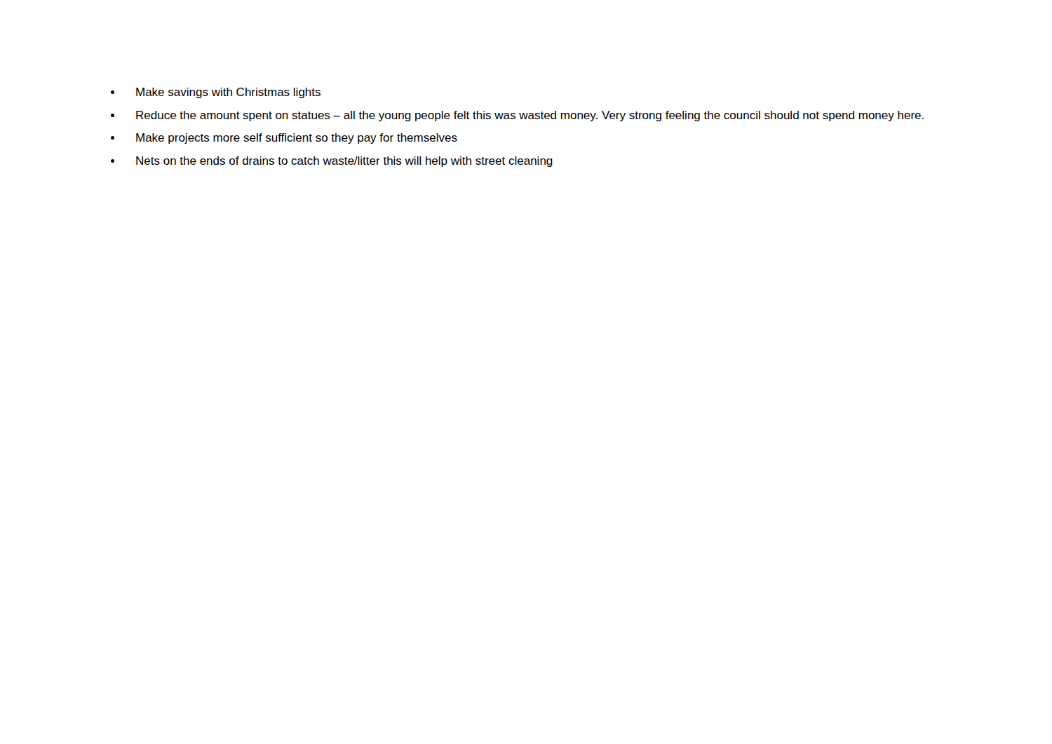Make savings with Christmas lights
Reduce the amount spent on statues – all the young people felt this was wasted money. Very strong feeling the council should not spend money here.
Make projects more self sufficient so they pay for themselves
Nets on the ends of drains to catch waste/litter this will help with street cleaning